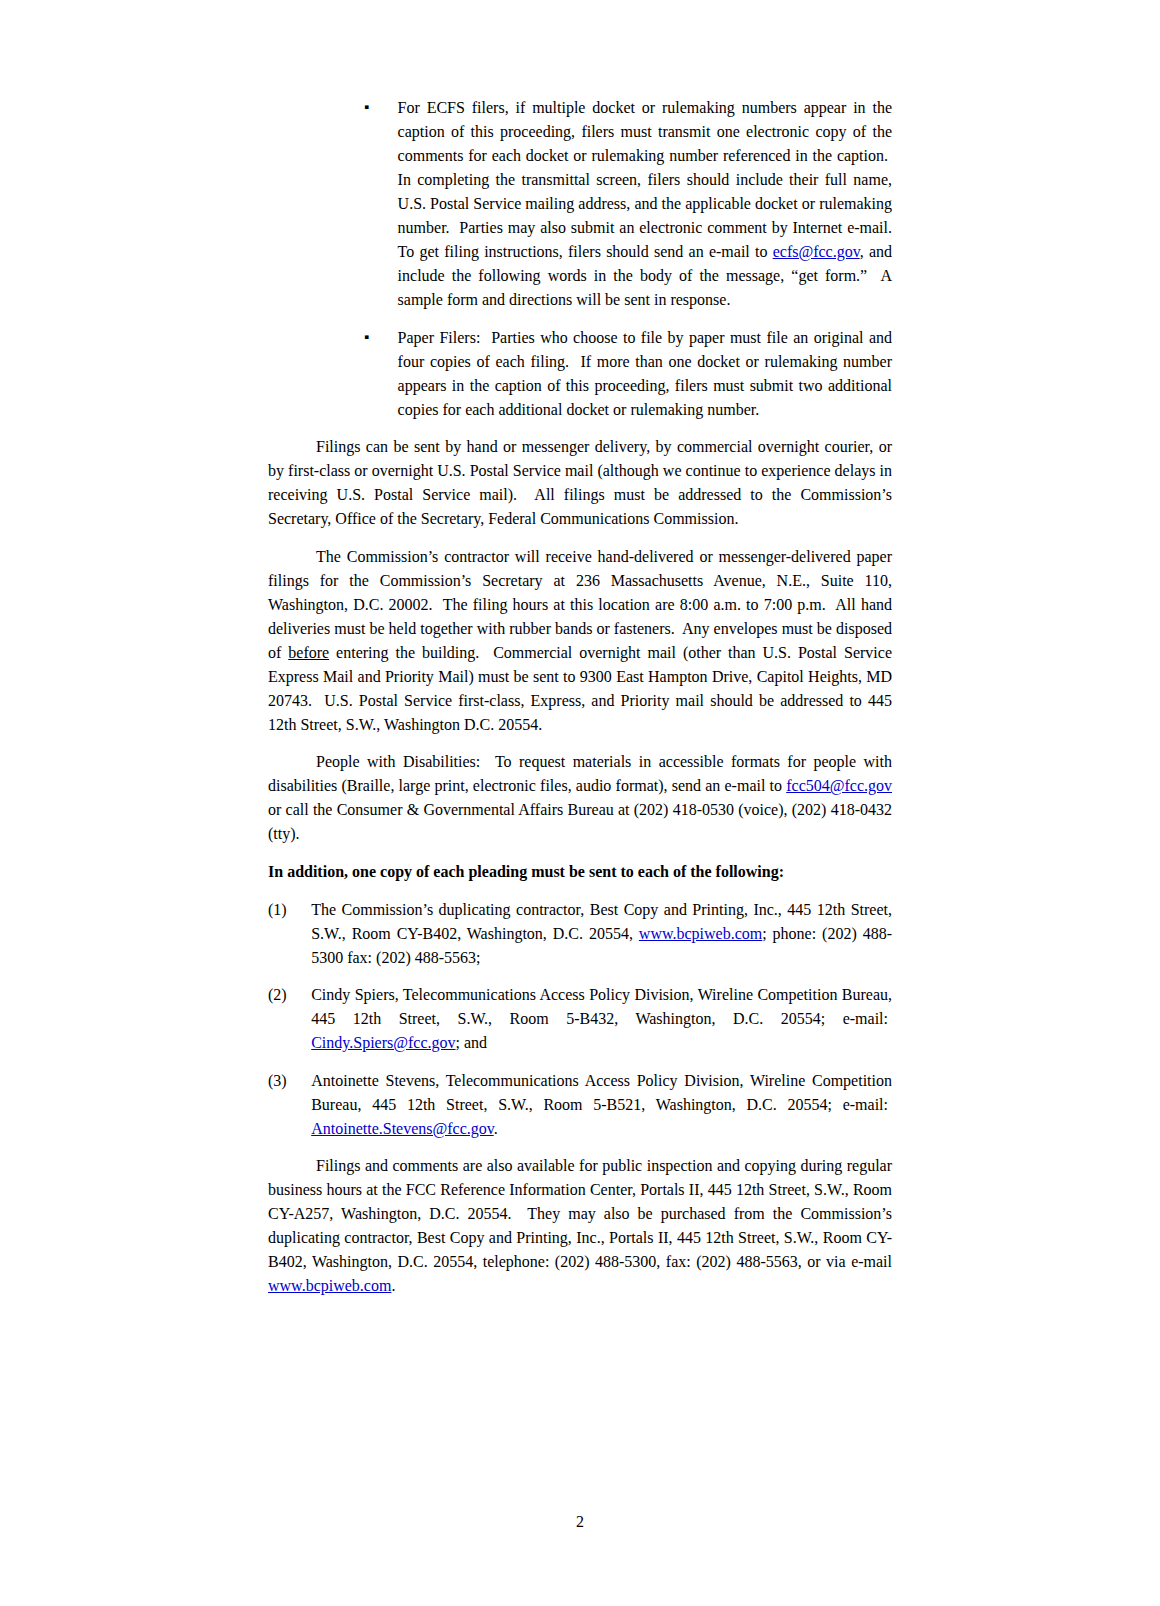For ECFS filers, if multiple docket or rulemaking numbers appear in the caption of this proceeding, filers must transmit one electronic copy of the comments for each docket or rulemaking number referenced in the caption. In completing the transmittal screen, filers should include their full name, U.S. Postal Service mailing address, and the applicable docket or rulemaking number. Parties may also submit an electronic comment by Internet e-mail. To get filing instructions, filers should send an e-mail to ecfs@fcc.gov, and include the following words in the body of the message, “get form.” A sample form and directions will be sent in response.
Paper Filers: Parties who choose to file by paper must file an original and four copies of each filing. If more than one docket or rulemaking number appears in the caption of this proceeding, filers must submit two additional copies for each additional docket or rulemaking number.
Filings can be sent by hand or messenger delivery, by commercial overnight courier, or by first-class or overnight U.S. Postal Service mail (although we continue to experience delays in receiving U.S. Postal Service mail). All filings must be addressed to the Commission’s Secretary, Office of the Secretary, Federal Communications Commission.
The Commission’s contractor will receive hand-delivered or messenger-delivered paper filings for the Commission’s Secretary at 236 Massachusetts Avenue, N.E., Suite 110, Washington, D.C. 20002. The filing hours at this location are 8:00 a.m. to 7:00 p.m. All hand deliveries must be held together with rubber bands or fasteners. Any envelopes must be disposed of before entering the building. Commercial overnight mail (other than U.S. Postal Service Express Mail and Priority Mail) must be sent to 9300 East Hampton Drive, Capitol Heights, MD 20743. U.S. Postal Service first-class, Express, and Priority mail should be addressed to 445 12th Street, S.W., Washington D.C. 20554.
People with Disabilities: To request materials in accessible formats for people with disabilities (Braille, large print, electronic files, audio format), send an e-mail to fcc504@fcc.gov or call the Consumer & Governmental Affairs Bureau at (202) 418-0530 (voice), (202) 418-0432 (tty).
In addition, one copy of each pleading must be sent to each of the following:
The Commission’s duplicating contractor, Best Copy and Printing, Inc., 445 12th Street, S.W., Room CY-B402, Washington, D.C. 20554, www.bcpiweb.com; phone: (202) 488-5300 fax: (202) 488-5563;
Cindy Spiers, Telecommunications Access Policy Division, Wireline Competition Bureau, 445 12th Street, S.W., Room 5-B432, Washington, D.C. 20554; e-mail: Cindy.Spiers@fcc.gov; and
Antoinette Stevens, Telecommunications Access Policy Division, Wireline Competition Bureau, 445 12th Street, S.W., Room 5-B521, Washington, D.C. 20554; e-mail: Antoinette.Stevens@fcc.gov.
Filings and comments are also available for public inspection and copying during regular business hours at the FCC Reference Information Center, Portals II, 445 12th Street, S.W., Room CY-A257, Washington, D.C. 20554. They may also be purchased from the Commission’s duplicating contractor, Best Copy and Printing, Inc., Portals II, 445 12th Street, S.W., Room CY-B402, Washington, D.C. 20554, telephone: (202) 488-5300, fax: (202) 488-5563, or via e-mail www.bcpiweb.com.
2